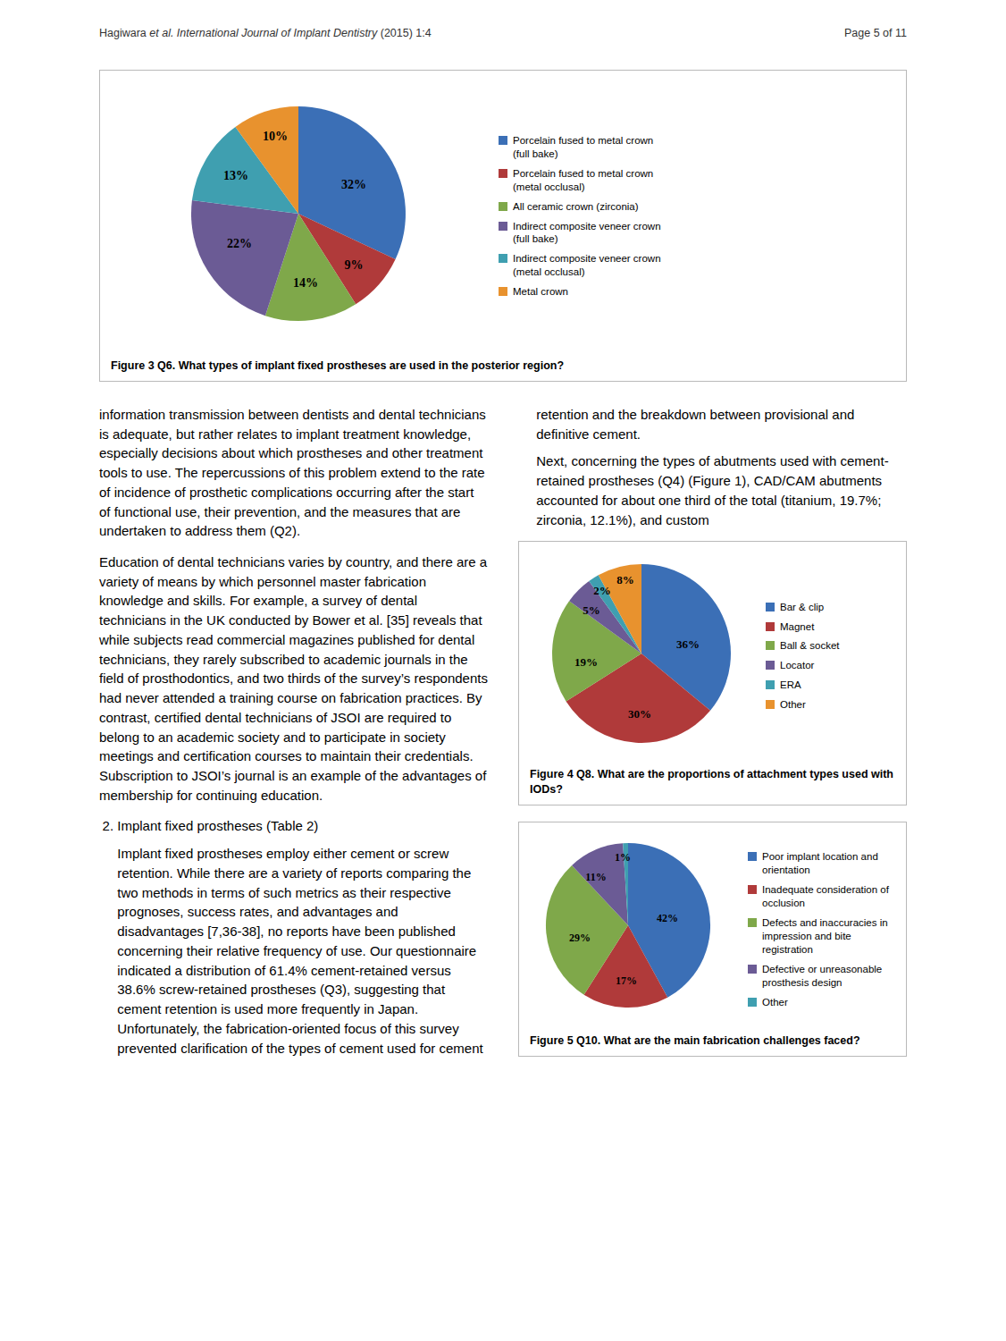Hagiwara et al. International Journal of Implant Dentistry (2015) 1:4
Page 5 of 11
32% 9% 14% 22% 13% 10%
Porcelain fused to metal crown
(full bake)
Porcelain fused to metal crown
(metal occlusal)
All ceramic crown (zirconia)
Indirect composite veneer crown
(full bake)
Indirect composite veneer crown
(metal occlusal)
Metal crown
Figure 3 Q6. What types of implant fixed prostheses are used in the posterior region?
information transmission between dentists and dental technicians is adequate, but rather relates to implant treatment knowledge, especially decisions about which prostheses and other treatment tools to use. The repercussions of this problem extend to the rate of incidence of prosthetic complications occurring after the start of functional use, their prevention, and the measures that are undertaken to address them (Q2).
Education of dental technicians varies by country, and there are a variety of means by which personnel master fabrication knowledge and skills. For example, a survey of dental technicians in the UK conducted by Bower et al. [35] reveals that while subjects read commercial magazines published for dental technicians, they rarely subscribed to academic journals in the field of prosthodontics, and two thirds of the survey’s respondents had never attended a training course on fabrication practices. By contrast, certified dental technicians of JSOI are required to belong to an academic society and to participate in society meetings and certification courses to maintain their credentials. Subscription to JSOI’s journal is an example of the advantages of membership for continuing education.
Implant fixed prostheses (Table 2)
Implant fixed prostheses employ either cement or screw retention. While there are a variety of reports comparing the two methods in terms of such metrics as their respective prognoses, success rates, and advantages and disadvantages [7,36-38], no reports have been published concerning their relative frequency of use. Our questionnaire indicated a distribution of 61.4% cement-retained versus 38.6% screw-retained prostheses (Q3), suggesting that cement retention is used more frequently in Japan. Unfortunately, the fabrication-oriented focus of this survey prevented clarification of the types of cement used for cement retention and the breakdown between provisional and definitive cement.
Next, concerning the types of abutments used with cement-retained prostheses (Q4) (Figure 1), CAD/CAM abutments accounted for about one third of the total (titanium, 19.7%; zirconia, 12.1%), and custom
36% 30% 19% 5% 2% 8%
Bar & clip
Magnet
Ball & socket
Locator
ERA
Other
Figure 4 Q8. What are the proportions of attachment types used with IODs?
42% 17% 29% 11% 1%
Poor implant location and
orientation
Inadequate consideration of
occlusion
Defects and inaccuracies in
impression and bite registration
Defective or unreasonable
prosthesis design
Other
Figure 5 Q10. What are the main fabrication challenges faced?